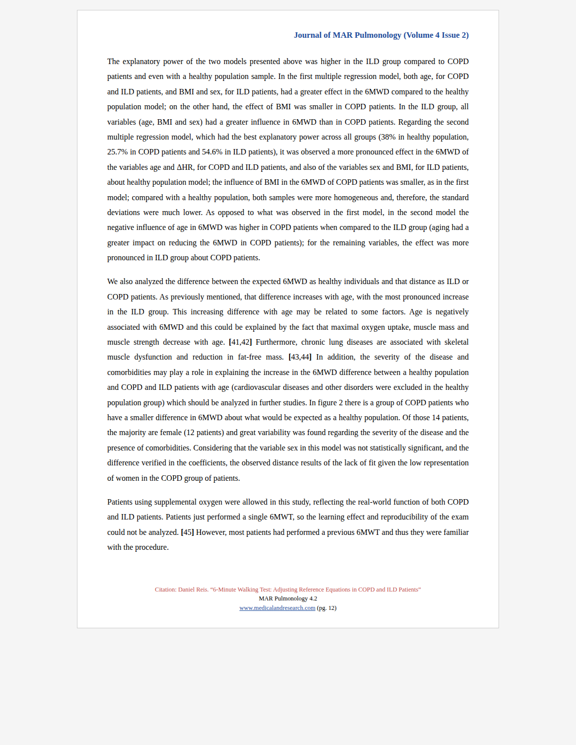Journal of MAR Pulmonology (Volume 4 Issue 2)
The explanatory power of the two models presented above was higher in the ILD group compared to COPD patients and even with a healthy population sample. In the first multiple regression model, both age, for COPD and ILD patients, and BMI and sex, for ILD patients, had a greater effect in the 6MWD compared to the healthy population model; on the other hand, the effect of BMI was smaller in COPD patients. In the ILD group, all variables (age, BMI and sex) had a greater influence in 6MWD than in COPD patients. Regarding the second multiple regression model, which had the best explanatory power across all groups (38% in healthy population, 25.7% in COPD patients and 54.6% in ILD patients), it was observed a more pronounced effect in the 6MWD of the variables age and ΔHR, for COPD and ILD patients, and also of the variables sex and BMI, for ILD patients, about healthy population model; the influence of BMI in the 6MWD of COPD patients was smaller, as in the first model; compared with a healthy population, both samples were more homogeneous and, therefore, the standard deviations were much lower. As opposed to what was observed in the first model, in the second model the negative influence of age in 6MWD was higher in COPD patients when compared to the ILD group (aging had a greater impact on reducing the 6MWD in COPD patients); for the remaining variables, the effect was more pronounced in ILD group about COPD patients.
We also analyzed the difference between the expected 6MWD as healthy individuals and that distance as ILD or COPD patients. As previously mentioned, that difference increases with age, with the most pronounced increase in the ILD group. This increasing difference with age may be related to some factors. Age is negatively associated with 6MWD and this could be explained by the fact that maximal oxygen uptake, muscle mass and muscle strength decrease with age. [41,42] Furthermore, chronic lung diseases are associated with skeletal muscle dysfunction and reduction in fat-free mass. [43,44] In addition, the severity of the disease and comorbidities may play a role in explaining the increase in the 6MWD difference between a healthy population and COPD and ILD patients with age (cardiovascular diseases and other disorders were excluded in the healthy population group) which should be analyzed in further studies. In figure 2 there is a group of COPD patients who have a smaller difference in 6MWD about what would be expected as a healthy population. Of those 14 patients, the majority are female (12 patients) and great variability was found regarding the severity of the disease and the presence of comorbidities. Considering that the variable sex in this model was not statistically significant, and the difference verified in the coefficients, the observed distance results of the lack of fit given the low representation of women in the COPD group of patients.
Patients using supplemental oxygen were allowed in this study, reflecting the real-world function of both COPD and ILD patients. Patients just performed a single 6MWT, so the learning effect and reproducibility of the exam could not be analyzed. [45] However, most patients had performed a previous 6MWT and thus they were familiar with the procedure.
Citation: Daniel Reis. “6-Minute Walking Test: Adjusting Reference Equations in COPD and ILD Patients”
MAR Pulmonology 4.2
www.medicalandresearch.com (pg. 12)